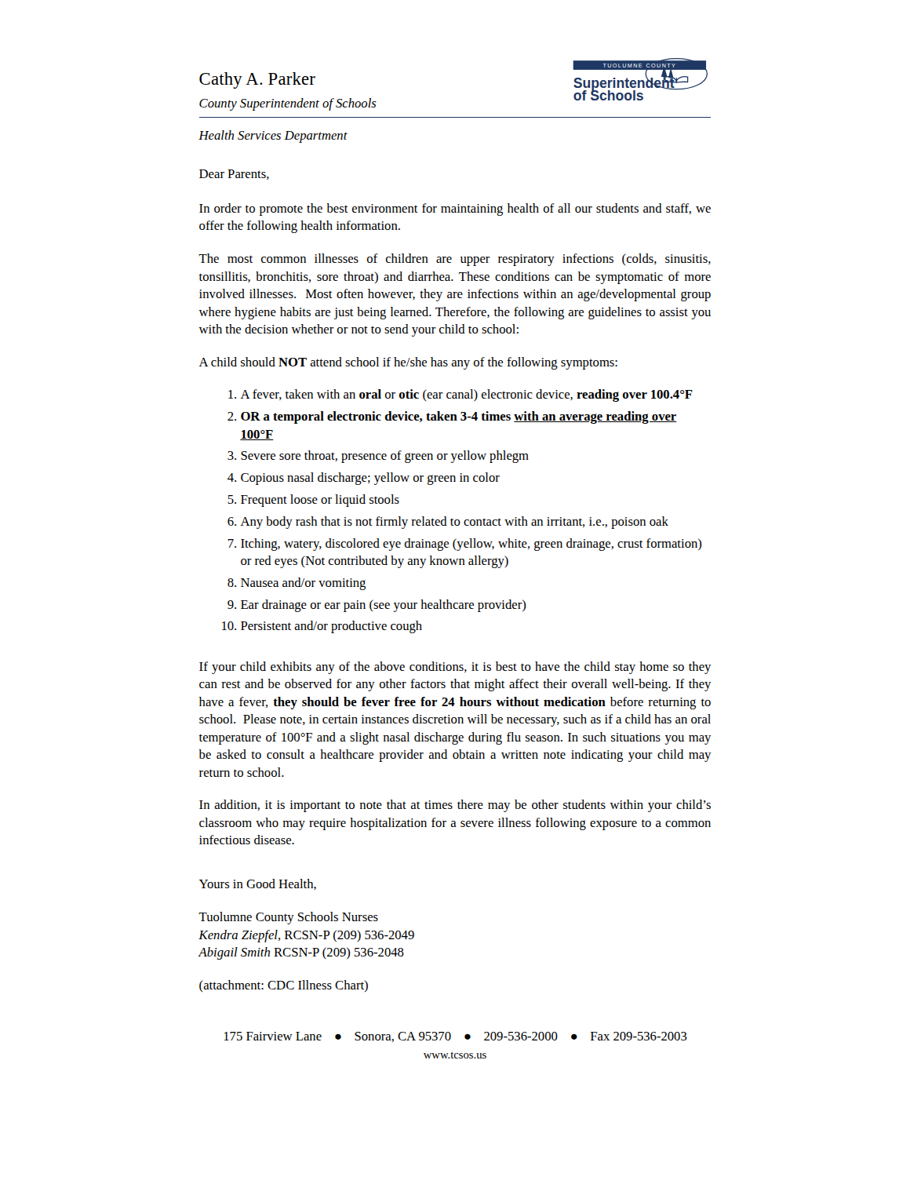Cathy A. Parker
County Superintendent of Schools
Tuolumne County Superintendent of Schools TUOLUMNE COUNTY Superintendent of Schools
Health Services Department
Dear Parents,
In order to promote the best environment for maintaining health of all our students and staff, we offer the following health information.
The most common illnesses of children are upper respiratory infections (colds, sinusitis, tonsillitis, bronchitis, sore throat) and diarrhea. These conditions can be symptomatic of more involved illnesses. Most often however, they are infections within an age/developmental group where hygiene habits are just being learned. Therefore, the following are guidelines to assist you with the decision whether or not to send your child to school:
A child should NOT attend school if he/she has any of the following symptoms:
A fever, taken with an oral or otic (ear canal) electronic device, reading over 100.4°F
OR a temporal electronic device, taken 3-4 times with an average reading over 100°F
Severe sore throat, presence of green or yellow phlegm
Copious nasal discharge; yellow or green in color
Frequent loose or liquid stools
Any body rash that is not firmly related to contact with an irritant, i.e., poison oak
Itching, watery, discolored eye drainage (yellow, white, green drainage, crust formation) or red eyes (Not contributed by any known allergy)
Nausea and/or vomiting
Ear drainage or ear pain (see your healthcare provider)
Persistent and/or productive cough
If your child exhibits any of the above conditions, it is best to have the child stay home so they can rest and be observed for any other factors that might affect their overall well-being. If they have a fever, they should be fever free for 24 hours without medication before returning to school. Please note, in certain instances discretion will be necessary, such as if a child has an oral temperature of 100°F and a slight nasal discharge during flu season. In such situations you may be asked to consult a healthcare provider and obtain a written note indicating your child may return to school.
In addition, it is important to note that at times there may be other students within your child’s classroom who may require hospitalization for a severe illness following exposure to a common infectious disease.
Yours in Good Health,
Tuolumne County Schools Nurses
Kendra Ziepfel, RCSN-P (209) 536-2049
Abigail Smith RCSN-P (209) 536-2048
(attachment: CDC Illness Chart)
175 Fairview Lane ● Sonora, CA 95370 ● 209-536-2000 ● Fax 209-536-2003
www.tcsos.us